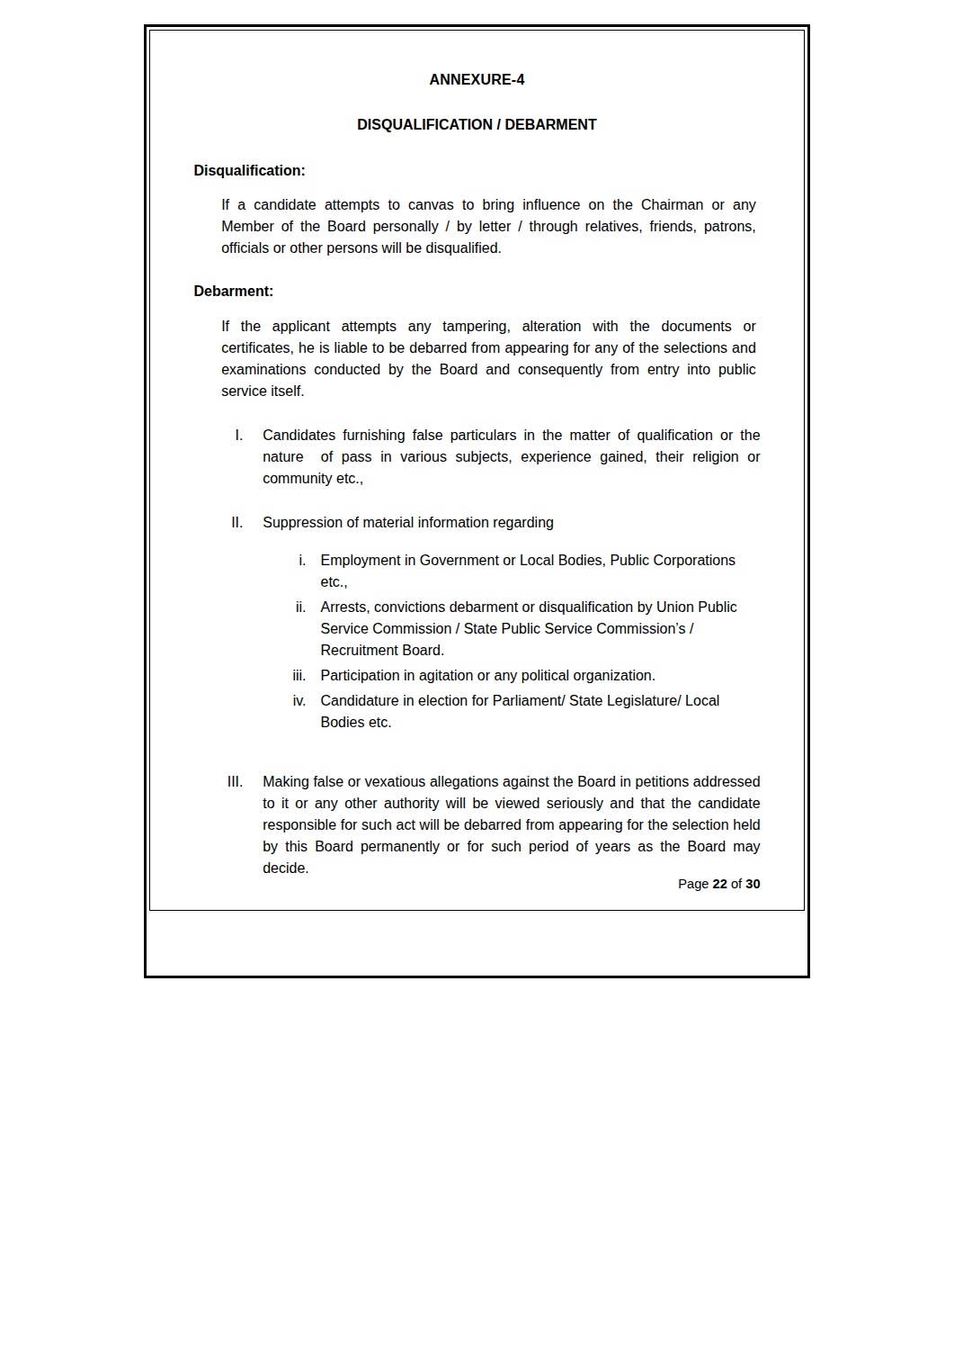ANNEXURE-4
DISQUALIFICATION / DEBARMENT
Disqualification:
If a candidate attempts to canvas to bring influence on the Chairman or any Member of the Board personally / by letter / through relatives, friends, patrons, officials or other persons will be disqualified.
Debarment:
If the applicant attempts any tampering, alteration with the documents or certificates, he is liable to be debarred from appearing for any of the selections and examinations conducted by the Board and consequently from entry into public service itself.
Candidates furnishing false particulars in the matter of qualification or the nature of pass in various subjects, experience gained, their religion or community etc.,
Suppression of material information regarding
Employment in Government or Local Bodies, Public Corporations etc.,
Arrests, convictions debarment or disqualification by Union Public Service Commission / State Public Service Commission’s / Recruitment Board.
Participation in agitation or any political organization.
Candidature in election for Parliament/ State Legislature/ Local Bodies etc.
Making false or vexatious allegations against the Board in petitions addressed to it or any other authority will be viewed seriously and that the candidate responsible for such act will be debarred from appearing for the selection held by this Board permanently or for such period of years as the Board may decide.
Page 22 of 30